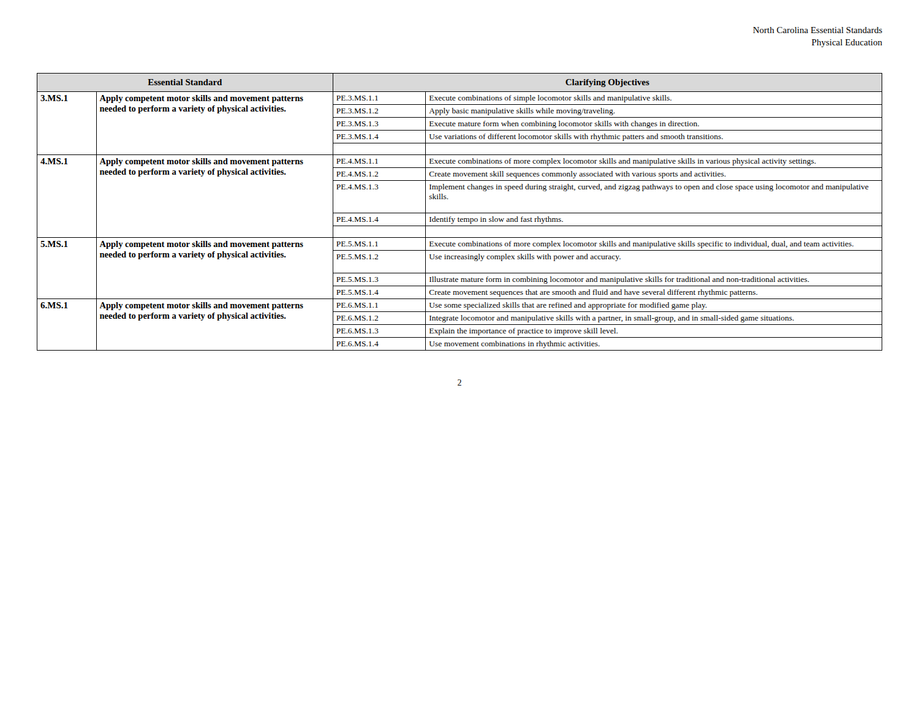North Carolina Essential Standards
Physical Education
| Essential Standard | Clarifying Objectives |
| --- | --- |
| 3.MS.1 | Apply competent motor skills and movement patterns needed to perform a variety of physical activities. | PE.3.MS.1.1 | Execute combinations of simple locomotor skills and manipulative skills. |
| PE.3.MS.1.2 | Apply basic manipulative skills while moving/traveling. |
| PE.3.MS.1.3 | Execute mature form when combining locomotor skills with changes in direction. |
| PE.3.MS.1.4 | Use variations of different locomotor skills with rhythmic patters and smooth transitions. |
| 4.MS.1 | Apply competent motor skills and movement patterns needed to perform a variety of physical activities. | PE.4.MS.1.1 | Execute combinations of more complex locomotor skills and manipulative skills in various physical activity settings. |
| PE.4.MS.1.2 | Create movement skill sequences commonly associated with various sports and activities. |
| PE.4.MS.1.3 | Implement changes in speed during straight, curved, and zigzag pathways to open and close space using locomotor and manipulative skills. |
| PE.4.MS.1.4 | Identify tempo in slow and fast rhythms. |
| 5.MS.1 | Apply competent motor skills and movement patterns needed to perform a variety of physical activities. | PE.5.MS.1.1 | Execute combinations of more complex locomotor skills and manipulative skills specific to individual, dual, and team activities. |
| PE.5.MS.1.2 | Use increasingly complex skills with power and accuracy. |
| PE.5.MS.1.3 | Illustrate mature form in combining locomotor and manipulative skills for traditional and non-traditional activities. |
| PE.5.MS.1.4 | Create movement sequences that are smooth and fluid and have several different rhythmic patterns. |
| 6.MS.1 | Apply competent motor skills and movement patterns needed to perform a variety of physical activities. | PE.6.MS.1.1 | Use some specialized skills that are refined and appropriate for modified game play. |
| PE.6.MS.1.2 | Integrate locomotor and manipulative skills with a partner, in small-group, and in small-sided game situations. |
| PE.6.MS.1.3 | Explain the importance of practice to improve skill level. |
| PE.6.MS.1.4 | Use movement combinations in rhythmic activities. |
2